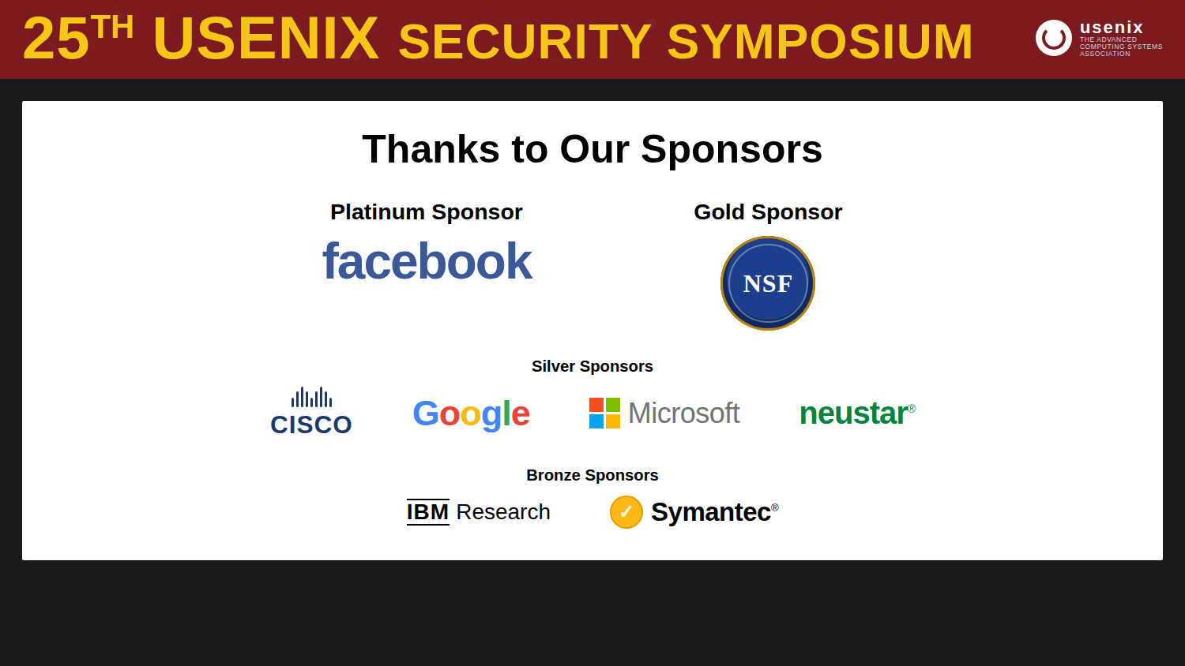25th USENIX Security Symposium
usenix The Advanced
Computing Systems
Association
Thanks to Our Sponsors
Platinum Sponsor
facebook
Gold Sponsor
NSF
Silver Sponsors
CISCO Google Microsoft neustar®
Bronze Sponsors
IBM Research ✓ Symantec®